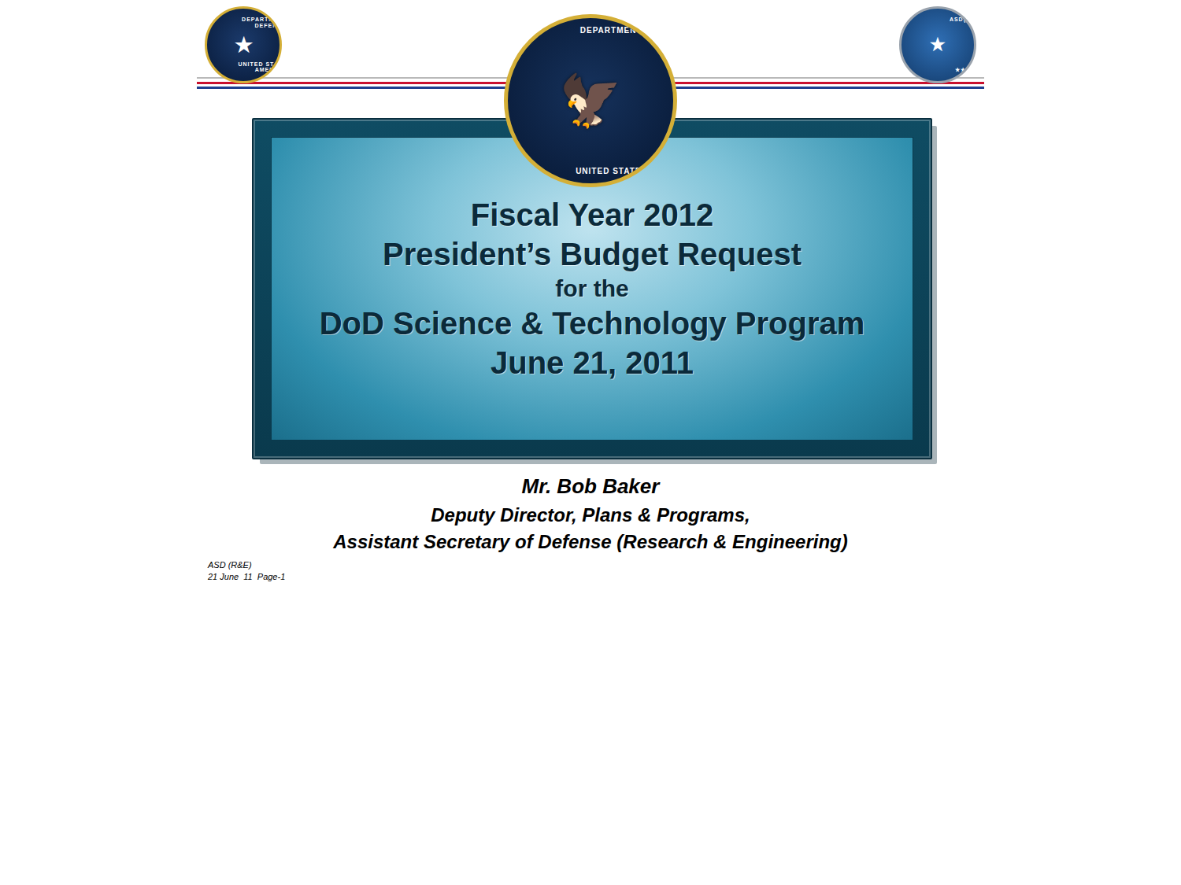Department of Defense
★
United States of America
ASD(R&E)
★
★★★★
Department of Defense
🦅
United States of America
Fiscal Year 2012
President’s Budget Request
for the
DoD Science & Technology Program
June 21, 2011
Mr. Bob Baker
Deputy Director, Plans & Programs,
Assistant Secretary of Defense (Research & Engineering)
ASD (R&E)
21 June 11 Page-1